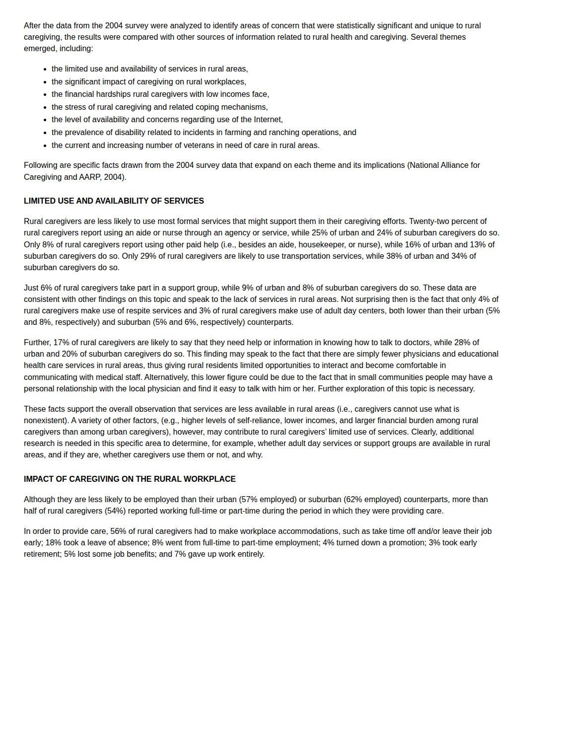After the data from the 2004 survey were analyzed to identify areas of concern that were statistically significant and unique to rural caregiving, the results were compared with other sources of information related to rural health and caregiving. Several themes emerged, including:
the limited use and availability of services in rural areas,
the significant impact of caregiving on rural workplaces,
the financial hardships rural caregivers with low incomes face,
the stress of rural caregiving and related coping mechanisms,
the level of availability and concerns regarding use of the Internet,
the prevalence of disability related to incidents in farming and ranching operations, and
the current and increasing number of veterans in need of care in rural areas.
Following are specific facts drawn from the 2004 survey data that expand on each theme and its implications (National Alliance for Caregiving and AARP, 2004).
Limited Use and Availability of Services
Rural caregivers are less likely to use most formal services that might support them in their caregiving efforts. Twenty-two percent of rural caregivers report using an aide or nurse through an agency or service, while 25% of urban and 24% of suburban caregivers do so. Only 8% of rural caregivers report using other paid help (i.e., besides an aide, housekeeper, or nurse), while 16% of urban and 13% of suburban caregivers do so. Only 29% of rural caregivers are likely to use transportation services, while 38% of urban and 34% of suburban caregivers do so.
Just 6% of rural caregivers take part in a support group, while 9% of urban and 8% of suburban caregivers do so. These data are consistent with other findings on this topic and speak to the lack of services in rural areas. Not surprising then is the fact that only 4% of rural caregivers make use of respite services and 3% of rural caregivers make use of adult day centers, both lower than their urban (5% and 8%, respectively) and suburban (5% and 6%, respectively) counterparts.
Further, 17% of rural caregivers are likely to say that they need help or information in knowing how to talk to doctors, while 28% of urban and 20% of suburban caregivers do so. This finding may speak to the fact that there are simply fewer physicians and educational health care services in rural areas, thus giving rural residents limited opportunities to interact and become comfortable in communicating with medical staff. Alternatively, this lower figure could be due to the fact that in small communities people may have a personal relationship with the local physician and find it easy to talk with him or her. Further exploration of this topic is necessary.
These facts support the overall observation that services are less available in rural areas (i.e., caregivers cannot use what is nonexistent). A variety of other factors, (e.g., higher levels of self-reliance, lower incomes, and larger financial burden among rural caregivers than among urban caregivers), however, may contribute to rural caregivers’ limited use of services. Clearly, additional research is needed in this specific area to determine, for example, whether adult day services or support groups are available in rural areas, and if they are, whether caregivers use them or not, and why.
Impact of Caregiving on the Rural Workplace
Although they are less likely to be employed than their urban (57% employed) or suburban (62% employed) counterparts, more than half of rural caregivers (54%) reported working full-time or part-time during the period in which they were providing care.
In order to provide care, 56% of rural caregivers had to make workplace accommodations, such as take time off and/or leave their job early; 18% took a leave of absence; 8% went from full-time to part-time employment; 4% turned down a promotion; 3% took early retirement; 5% lost some job benefits; and 7% gave up work entirely.